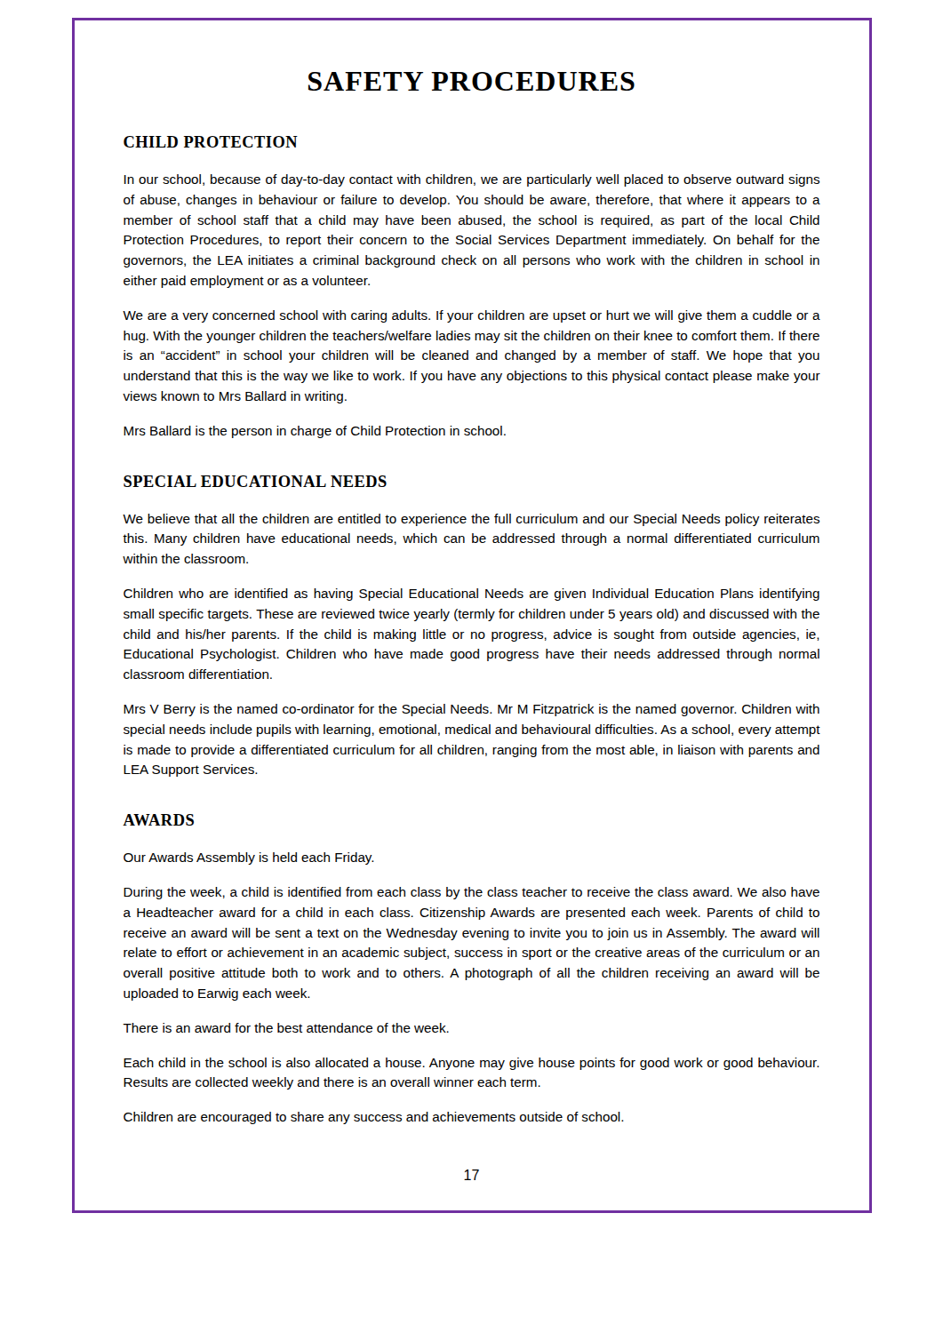SAFETY PROCEDURES
CHILD PROTECTION
In our school, because of day-to-day contact with children, we are particularly well placed to observe outward signs of abuse, changes in behaviour or failure to develop. You should be aware, therefore, that where it appears to a member of school staff that a child may have been abused, the school is required, as part of the local Child Protection Procedures, to report their concern to the Social Services Department immediately. On behalf for the governors, the LEA initiates a criminal background check on all persons who work with the children in school in either paid employment or as a volunteer.
We are a very concerned school with caring adults. If your children are upset or hurt we will give them a cuddle or a hug. With the younger children the teachers/welfare ladies may sit the children on their knee to comfort them. If there is an “accident” in school your children will be cleaned and changed by a member of staff. We hope that you understand that this is the way we like to work. If you have any objections to this physical contact please make your views known to Mrs Ballard in writing.
Mrs Ballard is the person in charge of Child Protection in school.
SPECIAL EDUCATIONAL NEEDS
We believe that all the children are entitled to experience the full curriculum and our Special Needs policy reiterates this. Many children have educational needs, which can be addressed through a normal differentiated curriculum within the classroom.
Children who are identified as having Special Educational Needs are given Individual Education Plans identifying small specific targets. These are reviewed twice yearly (termly for children under 5 years old) and discussed with the child and his/her parents. If the child is making little or no progress, advice is sought from outside agencies, ie, Educational Psychologist. Children who have made good progress have their needs addressed through normal classroom differentiation.
Mrs V Berry is the named co-ordinator for the Special Needs. Mr M Fitzpatrick is the named governor. Children with special needs include pupils with learning, emotional, medical and behavioural difficulties. As a school, every attempt is made to provide a differentiated curriculum for all children, ranging from the most able, in liaison with parents and LEA Support Services.
AWARDS
Our Awards Assembly is held each Friday.
During the week, a child is identified from each class by the class teacher to receive the class award. We also have a Headteacher award for a child in each class. Citizenship Awards are presented each week. Parents of child to receive an award will be sent a text on the Wednesday evening to invite you to join us in Assembly. The award will relate to effort or achievement in an academic subject, success in sport or the creative areas of the curriculum or an overall positive attitude both to work and to others. A photograph of all the children receiving an award will be uploaded to Earwig each week.
There is an award for the best attendance of the week.
Each child in the school is also allocated a house. Anyone may give house points for good work or good behaviour. Results are collected weekly and there is an overall winner each term.
Children are encouraged to share any success and achievements outside of school.
17